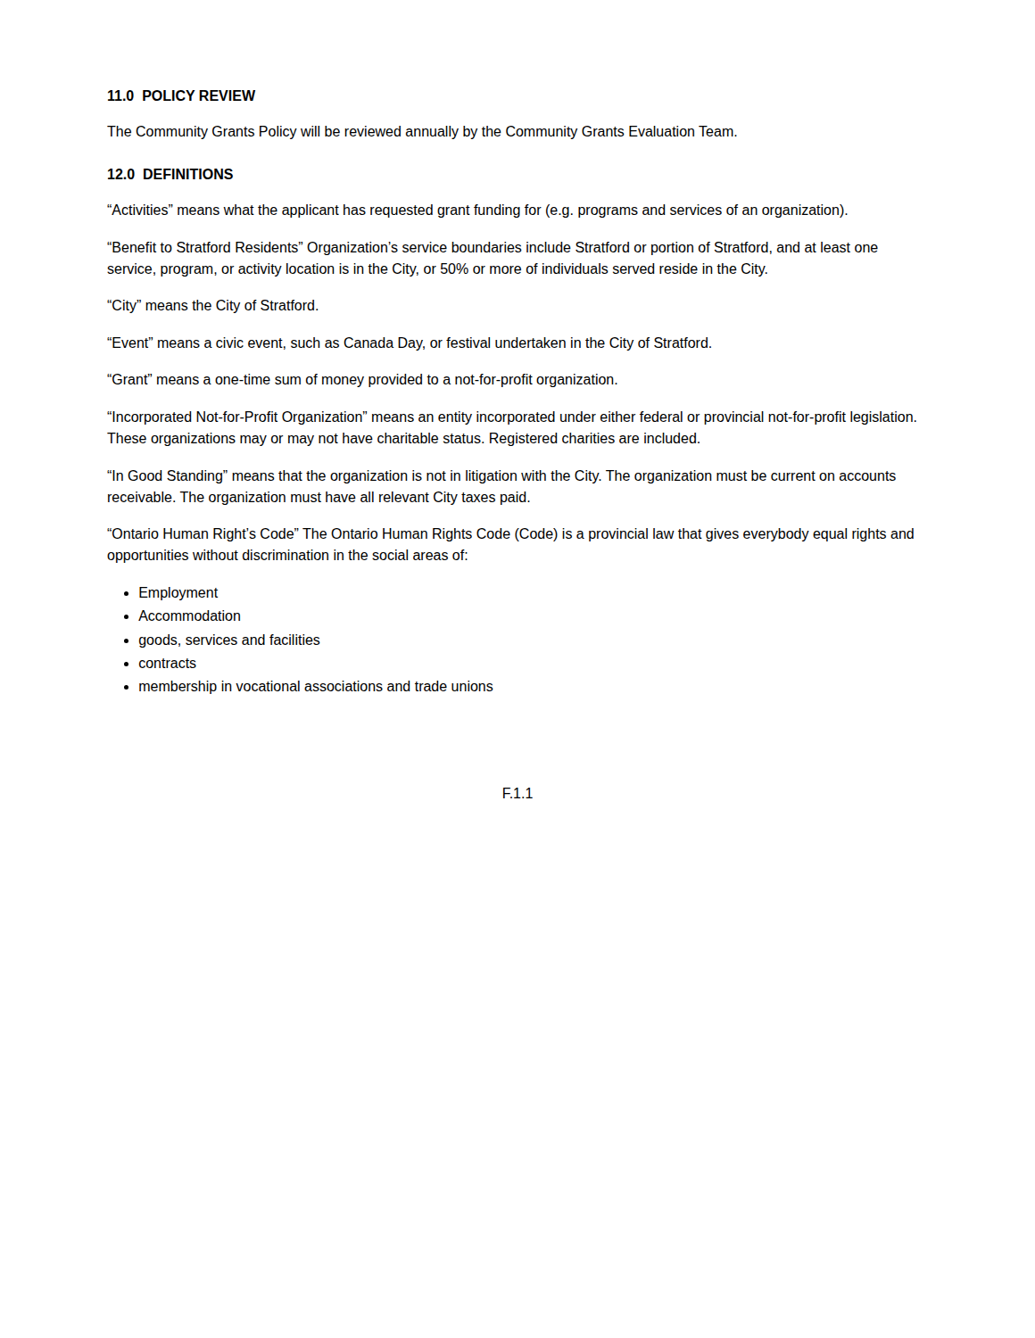11.0 POLICY REVIEW
The Community Grants Policy will be reviewed annually by the Community Grants Evaluation Team.
12.0 DEFINITIONS
“Activities” means what the applicant has requested grant funding for (e.g. programs and services of an organization).
“Benefit to Stratford Residents” Organization’s service boundaries include Stratford or portion of Stratford, and at least one service, program, or activity location is in the City, or 50% or more of individuals served reside in the City.
“City” means the City of Stratford.
“Event” means a civic event, such as Canada Day, or festival undertaken in the City of Stratford.
“Grant” means a one-time sum of money provided to a not-for-profit organization.
“Incorporated Not-for-Profit Organization” means an entity incorporated under either federal or provincial not-for-profit legislation. These organizations may or may not have charitable status. Registered charities are included.
“In Good Standing” means that the organization is not in litigation with the City. The organization must be current on accounts receivable. The organization must have all relevant City taxes paid.
“Ontario Human Right’s Code” The Ontario Human Rights Code (Code) is a provincial law that gives everybody equal rights and opportunities without discrimination in the social areas of:
Employment
Accommodation
goods, services and facilities
contracts
membership in vocational associations and trade unions
F.1.1